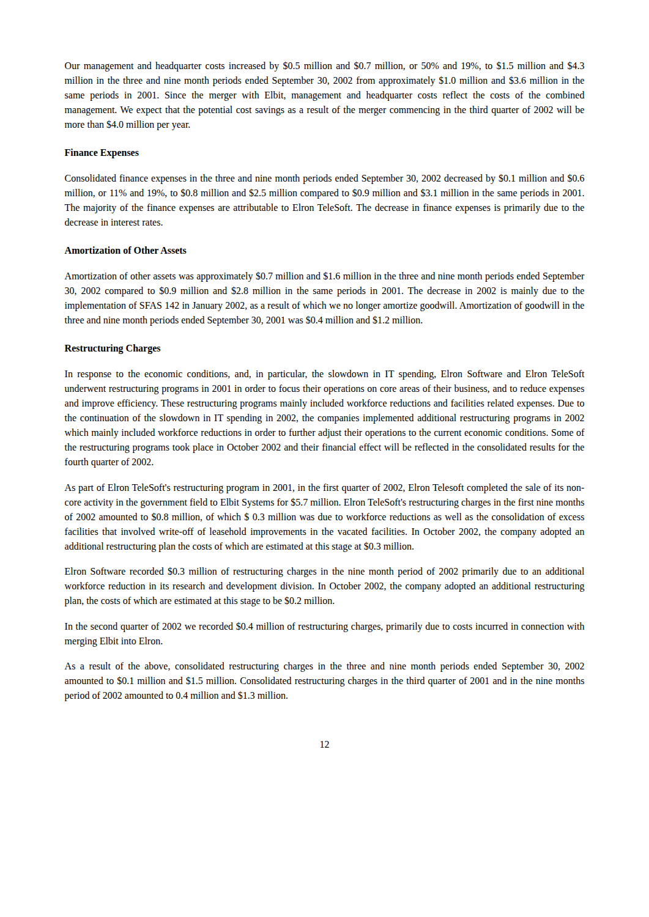Our management and headquarter costs increased by $0.5 million and $0.7 million, or 50% and 19%, to $1.5 million and $4.3 million in the three and nine month periods ended September 30, 2002 from approximately $1.0 million and $3.6 million in the same periods in 2001. Since the merger with Elbit, management and headquarter costs reflect the costs of the combined management. We expect that the potential cost savings as a result of the merger commencing in the third quarter of 2002 will be more than $4.0 million per year.
Finance Expenses
Consolidated finance expenses in the three and nine month periods ended September 30, 2002 decreased by $0.1 million and $0.6 million, or 11% and 19%, to $0.8 million and $2.5 million compared to $0.9 million and $3.1 million in the same periods in 2001. The majority of the finance expenses are attributable to Elron TeleSoft. The decrease in finance expenses is primarily due to the decrease in interest rates.
Amortization of Other Assets
Amortization of other assets was approximately $0.7 million and $1.6 million in the three and nine month periods ended September 30, 2002 compared to $0.9 million and $2.8 million in the same periods in 2001. The decrease in 2002 is mainly due to the implementation of SFAS 142 in January 2002, as a result of which we no longer amortize goodwill. Amortization of goodwill in the three and nine month periods ended September 30, 2001 was $0.4 million and $1.2 million.
Restructuring Charges
In response to the economic conditions, and, in particular, the slowdown in IT spending, Elron Software and Elron TeleSoft underwent restructuring programs in 2001 in order to focus their operations on core areas of their business, and to reduce expenses and improve efficiency. These restructuring programs mainly included workforce reductions and facilities related expenses. Due to the continuation of the slowdown in IT spending in 2002, the companies implemented additional restructuring programs in 2002 which mainly included workforce reductions in order to further adjust their operations to the current economic conditions. Some of the restructuring programs took place in October 2002 and their financial effect will be reflected in the consolidated results for the fourth quarter of 2002.
As part of Elron TeleSoft's restructuring program in 2001, in the first quarter of 2002, Elron Telesoft completed the sale of its non-core activity in the government field to Elbit Systems for $5.7 million. Elron TeleSoft's restructuring charges in the first nine months of 2002 amounted to $0.8 million, of which $ 0.3 million was due to workforce reductions as well as the consolidation of excess facilities that involved write-off of leasehold improvements in the vacated facilities. In October 2002, the company adopted an additional restructuring plan the costs of which are estimated at this stage at $0.3 million.
Elron Software recorded $0.3 million of restructuring charges in the nine month period of 2002 primarily due to an additional workforce reduction in its research and development division. In October 2002, the company adopted an additional restructuring plan, the costs of which are estimated at this stage to be $0.2 million.
In the second quarter of 2002 we recorded $0.4 million of restructuring charges, primarily due to costs incurred in connection with merging Elbit into Elron.
As a result of the above, consolidated restructuring charges in the three and nine month periods ended September 30, 2002 amounted to $0.1 million and $1.5 million. Consolidated restructuring charges in the third quarter of 2001 and in the nine months period of 2002 amounted to 0.4 million and $1.3 million.
12